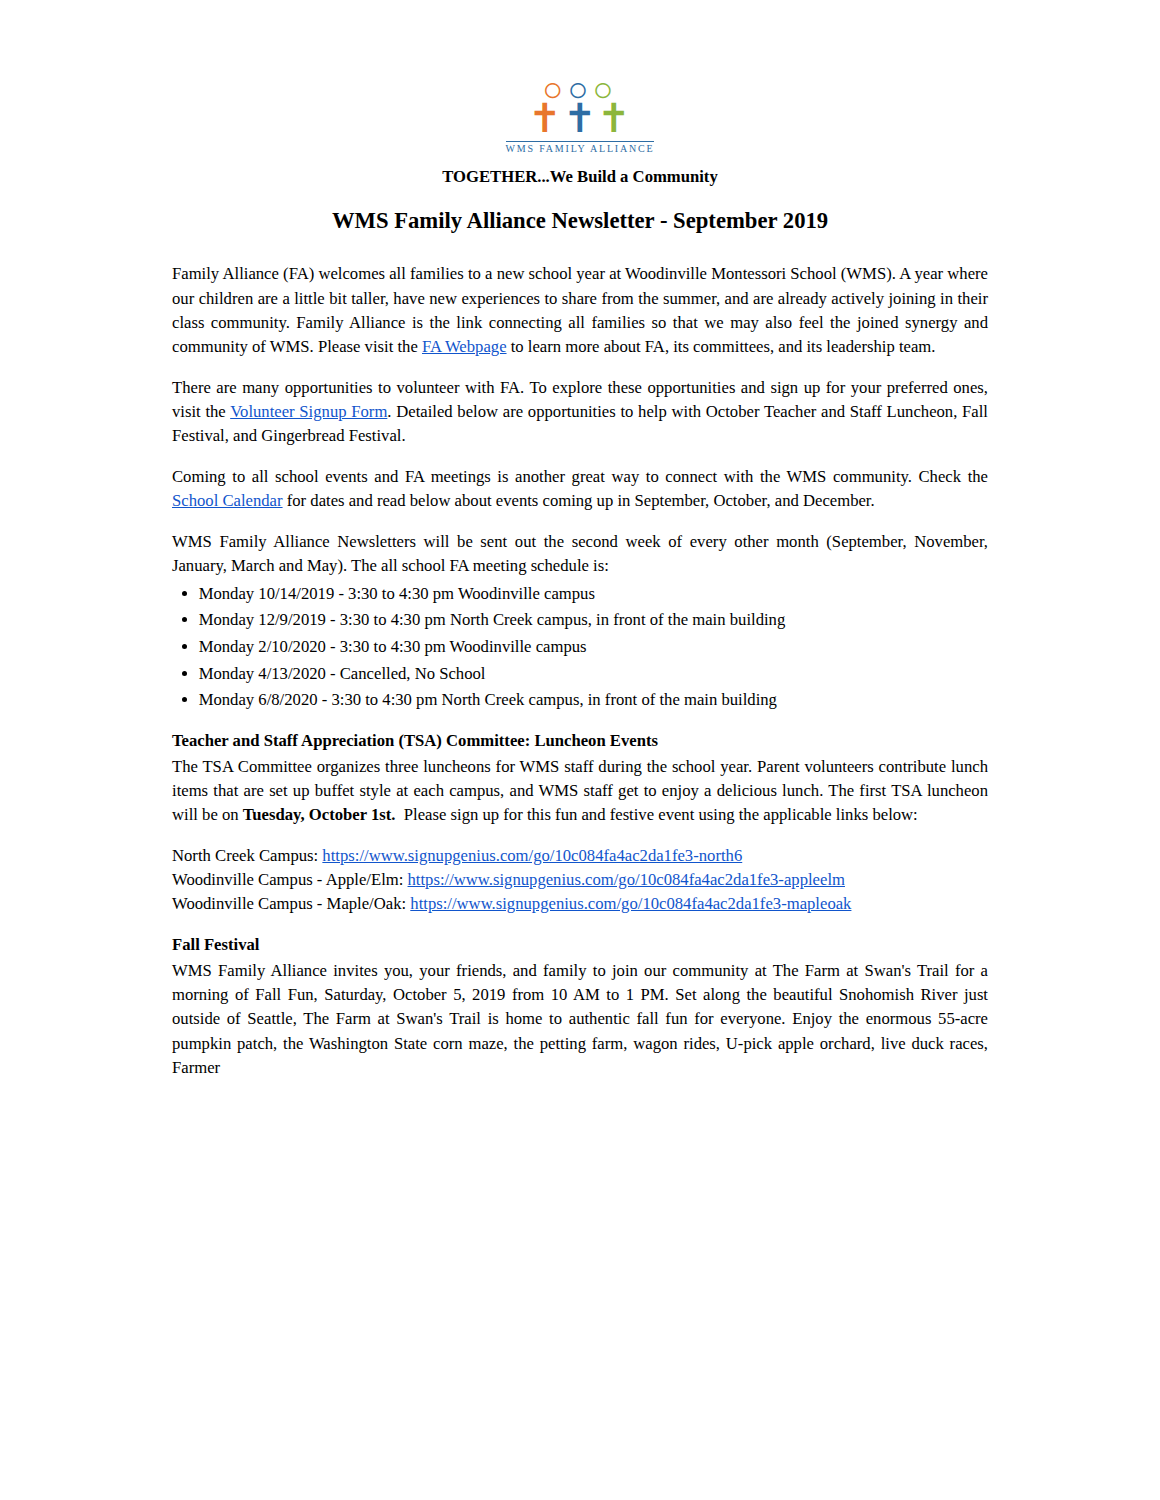○○○
✝✝✝
WMS FAMILY ALLIANCE
TOGETHER...We Build a Community
WMS Family Alliance Newsletter - September 2019
Family Alliance (FA) welcomes all families to a new school year at Woodinville Montessori School (WMS). A year where our children are a little bit taller, have new experiences to share from the summer, and are already actively joining in their class community. Family Alliance is the link connecting all families so that we may also feel the joined synergy and community of WMS. Please visit the FA Webpage to learn more about FA, its committees, and its leadership team.
There are many opportunities to volunteer with FA. To explore these opportunities and sign up for your preferred ones, visit the Volunteer Signup Form. Detailed below are opportunities to help with October Teacher and Staff Luncheon, Fall Festival, and Gingerbread Festival.
Coming to all school events and FA meetings is another great way to connect with the WMS community. Check the School Calendar for dates and read below about events coming up in September, October, and December.
WMS Family Alliance Newsletters will be sent out the second week of every other month (September, November, January, March and May). The all school FA meeting schedule is:
Monday 10/14/2019 - 3:30 to 4:30 pm Woodinville campus
Monday 12/9/2019 - 3:30 to 4:30 pm North Creek campus, in front of the main building
Monday 2/10/2020 - 3:30 to 4:30 pm Woodinville campus
Monday 4/13/2020 - Cancelled, No School
Monday 6/8/2020 - 3:30 to 4:30 pm North Creek campus, in front of the main building
Teacher and Staff Appreciation (TSA) Committee: Luncheon Events
The TSA Committee organizes three luncheons for WMS staff during the school year. Parent volunteers contribute lunch items that are set up buffet style at each campus, and WMS staff get to enjoy a delicious lunch. The first TSA luncheon will be on Tuesday, October 1st. Please sign up for this fun and festive event using the applicable links below:
North Creek Campus: https://www.signupgenius.com/go/10c084fa4ac2da1fe3-north6
Woodinville Campus - Apple/Elm: https://www.signupgenius.com/go/10c084fa4ac2da1fe3-appleelm
Woodinville Campus - Maple/Oak: https://www.signupgenius.com/go/10c084fa4ac2da1fe3-mapleoak
Fall Festival
WMS Family Alliance invites you, your friends, and family to join our community at The Farm at Swan's Trail for a morning of Fall Fun, Saturday, October 5, 2019 from 10 AM to 1 PM. Set along the beautiful Snohomish River just outside of Seattle, The Farm at Swan's Trail is home to authentic fall fun for everyone. Enjoy the enormous 55-acre pumpkin patch, the Washington State corn maze, the petting farm, wagon rides, U-pick apple orchard, live duck races, Farmer